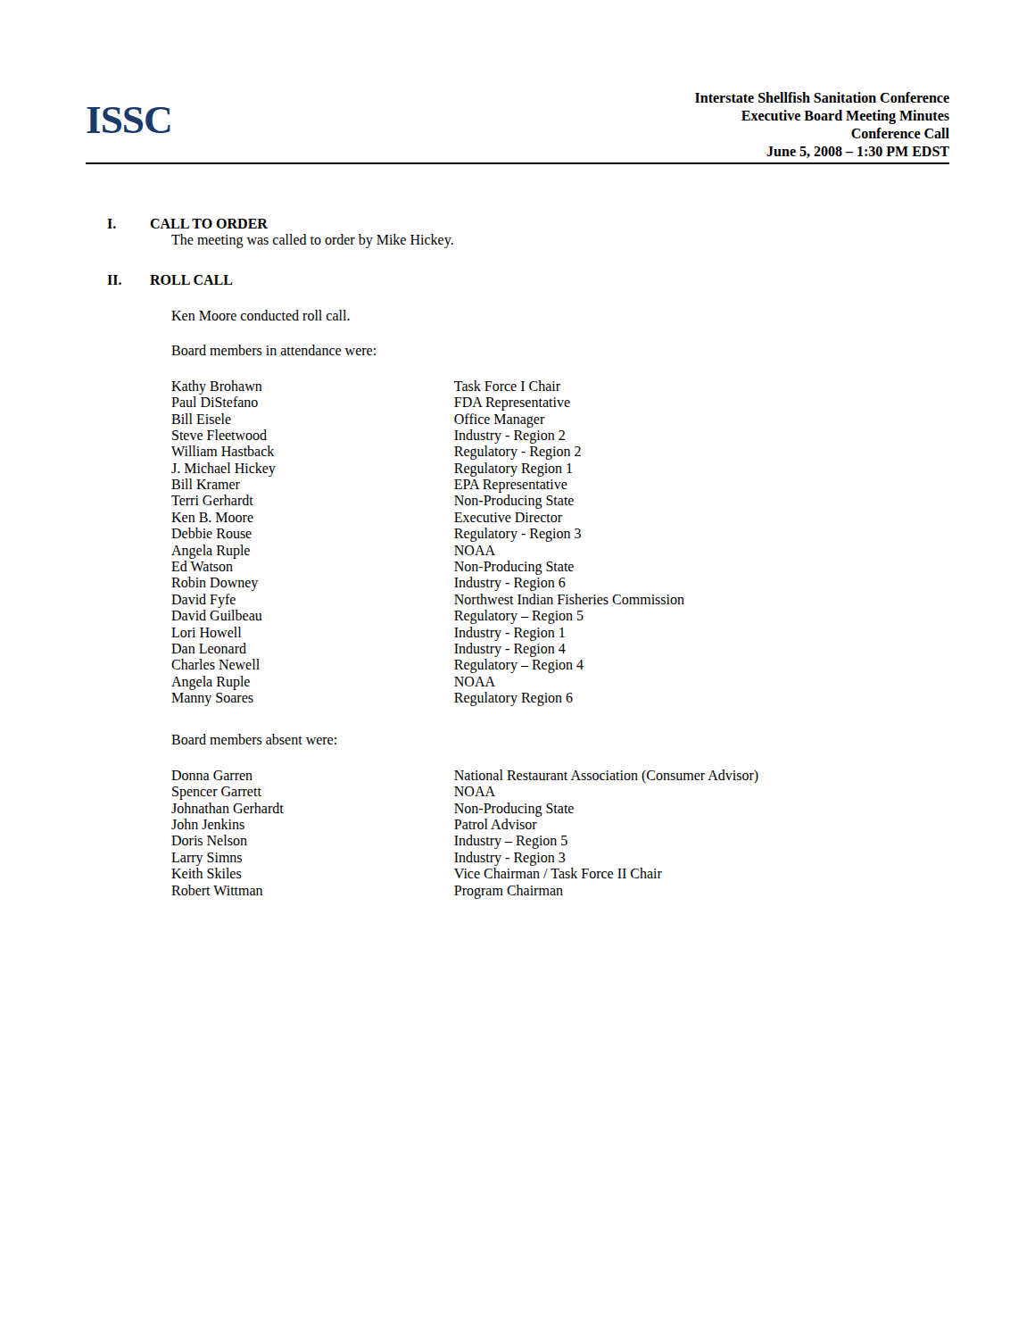ISSC
Interstate Shellfish Sanitation Conference
Executive Board Meeting Minutes
Conference Call
June 5, 2008 – 1:30 PM EDST
I. CALL TO ORDER
The meeting was called to order by Mike Hickey.
II. ROLL CALL
Ken Moore conducted roll call.
Board members in attendance were:
| Kathy Brohawn | Task Force I Chair |
| Paul DiStefano | FDA Representative |
| Bill Eisele | Office Manager |
| Steve Fleetwood | Industry - Region 2 |
| William Hastback | Regulatory - Region 2 |
| J. Michael Hickey | Regulatory Region 1 |
| Bill Kramer | EPA Representative |
| Terri Gerhardt | Non-Producing State |
| Ken B. Moore | Executive Director |
| Debbie Rouse | Regulatory - Region 3 |
| Angela Ruple | NOAA |
| Ed Watson | Non-Producing State |
| Robin Downey | Industry - Region 6 |
| David Fyfe | Northwest Indian Fisheries Commission |
| David Guilbeau | Regulatory – Region 5 |
| Lori Howell | Industry - Region 1 |
| Dan Leonard | Industry - Region 4 |
| Charles Newell | Regulatory – Region 4 |
| Angela Ruple | NOAA |
| Manny Soares | Regulatory Region 6 |
Board members absent were:
| Donna Garren | National Restaurant Association (Consumer Advisor) |
| Spencer Garrett | NOAA |
| Johnathan Gerhardt | Non-Producing State |
| John Jenkins | Patrol Advisor |
| Doris Nelson | Industry – Region 5 |
| Larry Simns | Industry - Region 3 |
| Keith Skiles | Vice Chairman / Task Force II Chair |
| Robert Wittman | Program Chairman |